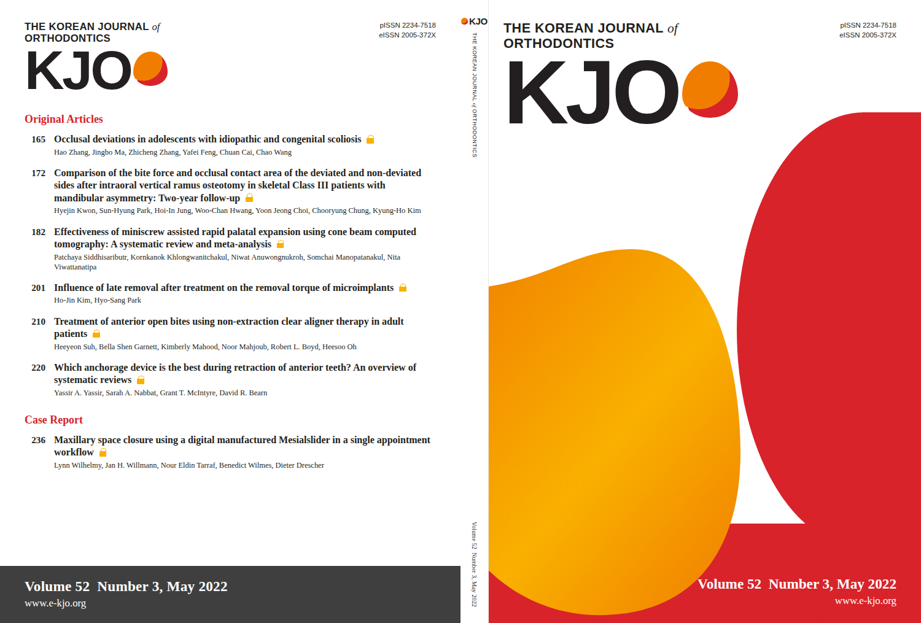The Korean Journal of
Orthodontics
KJO
pISSN 2234-7518
eISSN 2005-372X
Original Articles
165
Occlusal deviations in adolescents with idiopathic and congenital scoliosis
Hao Zhang, Jingbo Ma, Zhicheng Zhang, Yafei Feng, Chuan Cai, Chao Wang
172
Comparison of the bite force and occlusal contact area of the deviated and non-deviated sides after intraoral vertical ramus osteotomy in skeletal Class III patients with mandibular asymmetry: Two-year follow-up
Hyejin Kwon, Sun-Hyung Park, Hoi-In Jung, Woo-Chan Hwang, Yoon Jeong Choi, Chooryung Chung, Kyung-Ho Kim
182
Effectiveness of miniscrew assisted rapid palatal expansion using cone beam computed tomography: A systematic review and meta-analysis
Patchaya Siddhisaributr, Kornkanok Khlongwanitchakul, Niwat Anuwongnukroh, Somchai Manopatanakul, Nita Viwattanatipa
201
Influence of late removal after treatment on the removal torque of microimplants
Ho-Jin Kim, Hyo-Sang Park
210
Treatment of anterior open bites using non-extraction clear aligner therapy in adult patients
Heeyeon Suh, Bella Shen Garnett, Kimberly Mahood, Noor Mahjoub, Robert L. Boyd, Heesoo Oh
220
Which anchorage device is the best during retraction of anterior teeth? An overview of systematic reviews
Yassir A. Yassir, Sarah A. Nabbat, Grant T. McIntyre, David R. Bearn
Case Report
236
Maxillary space closure using a digital manufactured Mesialslider in a single appointment workflow
Lynn Wilhelmy, Jan H. Willmann, Nour Eldin Tarraf, Benedict Wilmes, Dieter Drescher
Volume 52 Number 3, May 2022
www.e-kjo.org
KJO
The Korean Journal of Orthodontics
Volume 52 Number 3, May 2022
The Korean Journal of
Orthodontics
KJO
pISSN 2234-7518
eISSN 2005-372X
Volume 52 Number 3, May 2022
www.e-kjo.org